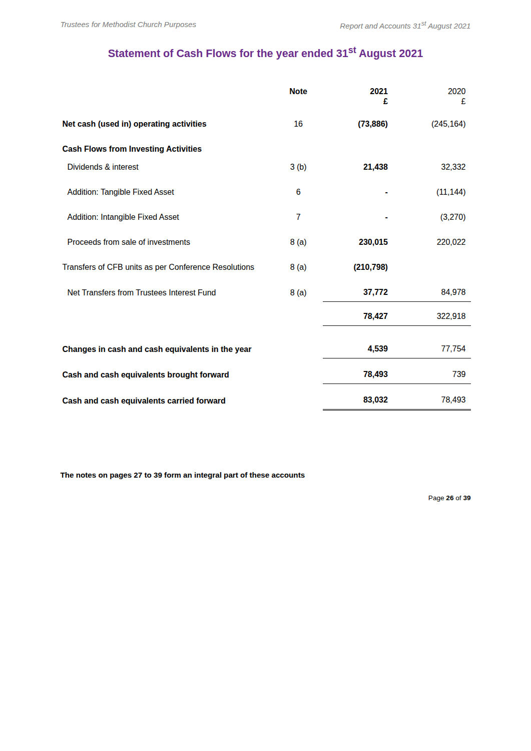Trustees for Methodist Church Purposes Report and Accounts 31st August 2021
Statement of Cash Flows for the year ended 31st August 2021
| | Note | 2021 | 2020 |
| --- | --- | --- | --- |
| | | £ | £ |
| Net cash (used in) operating activities | 16 | (73,886) | (245,164) |
| Cash Flows from Investing Activities | | | |
| Dividends & interest | 3 (b) | 21,438 | 32,332 |
| Addition: Tangible Fixed Asset | 6 | - | (11,144) |
| Addition: Intangible Fixed Asset | 7 | - | (3,270) |
| Proceeds from sale of investments | 8 (a) | 230,015 | 220,022 |
| Transfers of CFB units as per Conference Resolutions | 8 (a) | (210,798) | |
| Net Transfers from Trustees Interest Fund | 8 (a) | 37,772 | 84,978 |
| | | 78,427 | 322,918 |
| Changes in cash and cash equivalents in the year | | 4,539 | 77,754 |
| Cash and cash equivalents brought forward | | 78,493 | 739 |
| Cash and cash equivalents carried forward | | 83,032 | 78,493 |
The notes on pages 27 to 39 form an integral part of these accounts
Page 26 of 39